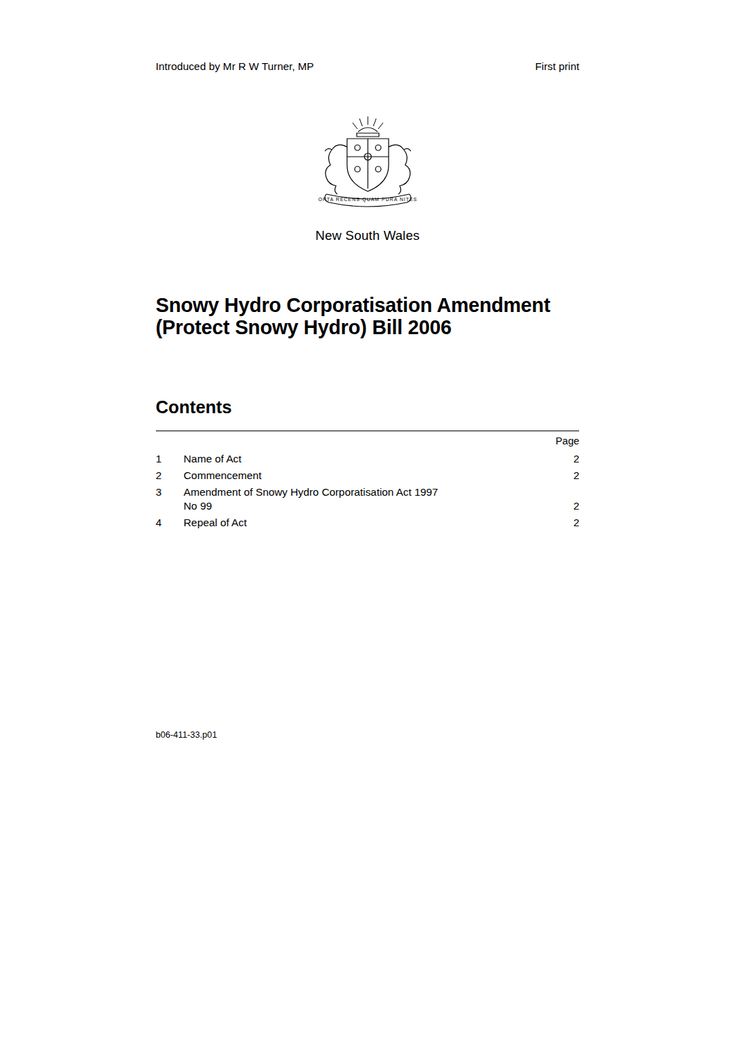Introduced by Mr R W Turner, MP First print
ORTA RECENS QUAM PURA NITES
New South Wales
Snowy Hydro Corporatisation Amendment (Protect Snowy Hydro) Bill 2006
Contents
Page
| 1 | Name of Act | 2 |
| 2 | Commencement | 2 |
| 3 | Amendment of Snowy Hydro Corporatisation Act 1997 No 99 | 2 |
| 4 | Repeal of Act | 2 |
b06-411-33.p01